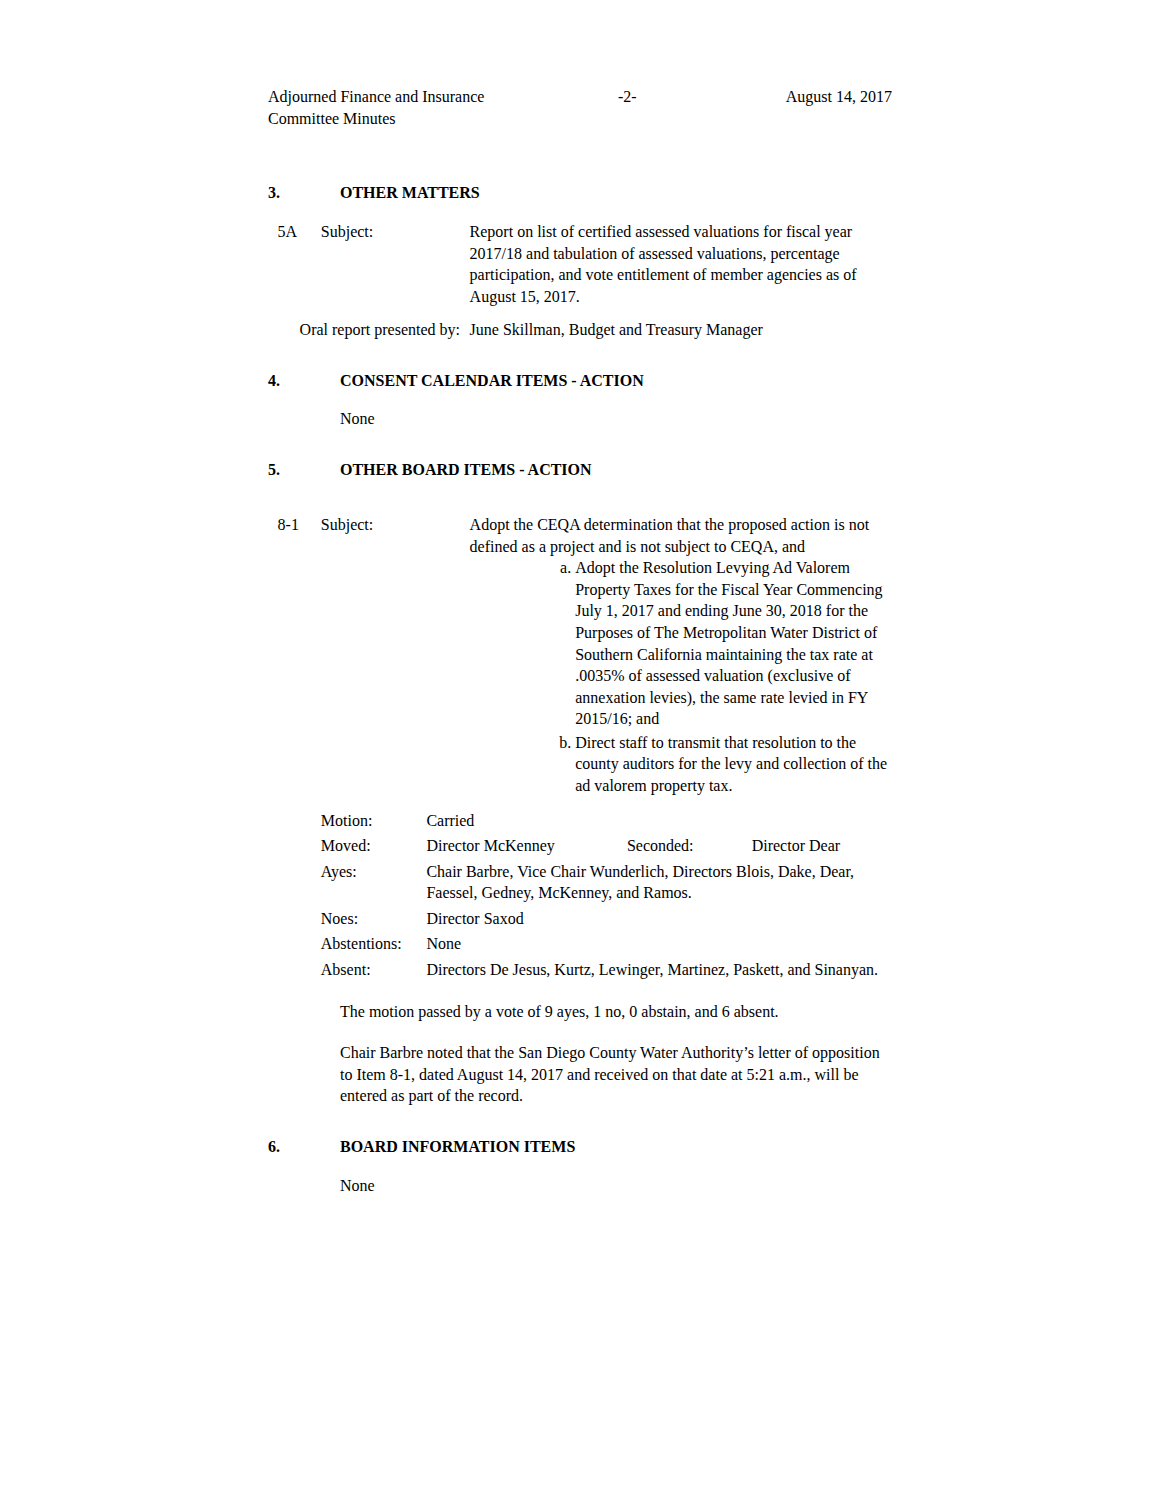Adjourned Finance and Insurance
Committee Minutes
-2-
August 14, 2017
3. OTHER MATTERS
5A
Subject:
Report on list of certified assessed valuations for fiscal year 2017/18 and tabulation of assessed valuations, percentage participation, and vote entitlement of member agencies as of August 15, 2017.
Oral report presented by:
June Skillman, Budget and Treasury Manager
4. CONSENT CALENDAR ITEMS - ACTION
None
5. OTHER BOARD ITEMS - ACTION
8-1
Subject:
Adopt the CEQA determination that the proposed action is not defined as a project and is not subject to CEQA, and
Adopt the Resolution Levying Ad Valorem Property Taxes for the Fiscal Year Commencing July 1, 2017 and ending June 30, 2018 for the Purposes of The Metropolitan Water District of Southern California maintaining the tax rate at .0035% of assessed valuation (exclusive of annexation levies), the same rate levied in FY 2015/16; and
Direct staff to transmit that resolution to the county auditors for the levy and collection of the ad valorem property tax.
| Motion: | Carried |
| Moved: | Director McKenney | Seconded: | Director Dear |
| Ayes: | Chair Barbre, Vice Chair Wunderlich, Directors Blois, Dake, Dear, Faessel, Gedney, McKenney, and Ramos. |
| Noes: | Director Saxod |
| Abstentions: | None |
| Absent: | Directors De Jesus, Kurtz, Lewinger, Martinez, Paskett, and Sinanyan. |
The motion passed by a vote of 9 ayes, 1 no, 0 abstain, and 6 absent.
Chair Barbre noted that the San Diego County Water Authority’s letter of opposition to Item 8-1, dated August 14, 2017 and received on that date at 5:21 a.m., will be entered as part of the record.
6. BOARD INFORMATION ITEMS
None